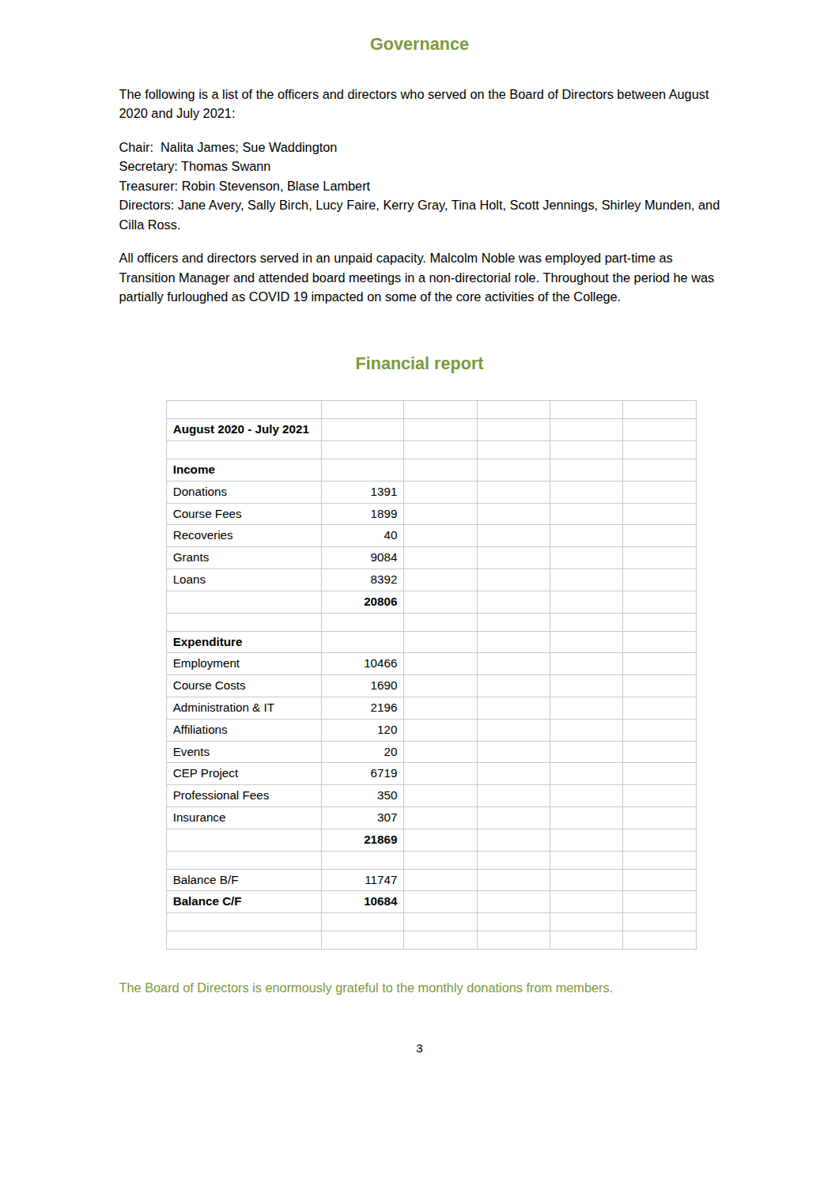Governance
The following is a list of the officers and directors who served on the Board of Directors between August 2020 and July 2021:
Chair: Nalita James; Sue Waddington Secretary: Thomas Swann Treasurer: Robin Stevenson, Blase Lambert Directors: Jane Avery, Sally Birch, Lucy Faire, Kerry Gray, Tina Holt, Scott Jennings, Shirley Munden, and Cilla Ross.
All officers and directors served in an unpaid capacity. Malcolm Noble was employed part-time as Transition Manager and attended board meetings in a non-directorial role. Throughout the period he was partially furloughed as COVID 19 impacted on some of the core activities of the College.
Financial report
| | August 2020 - July 2021 | | | | | |
| | Income | | | | | |
| | Donations | 1391 | | | | |
| | Course Fees | 1899 | | | | |
| | Recoveries | 40 | | | | |
| | Grants | 9084 | | | | |
| | Loans | 8392 | | | | |
| | | 20806 | | | | |
| | Expenditure | | | | | |
| | Employment | 10466 | | | | |
| | Course Costs | 1690 | | | | |
| | Administration & IT | 2196 | | | | |
| | Affiliations | 120 | | | | |
| | Events | 20 | | | | |
| | CEP Project | 6719 | | | | |
| | Professional Fees | 350 | | | | |
| | Insurance | 307 | | | | |
| | | 21869 | | | | |
| | Balance B/F | 11747 | | | | |
| | Balance C/F | 10684 | | | | |
The Board of Directors is enormously grateful to the monthly donations from members.
3